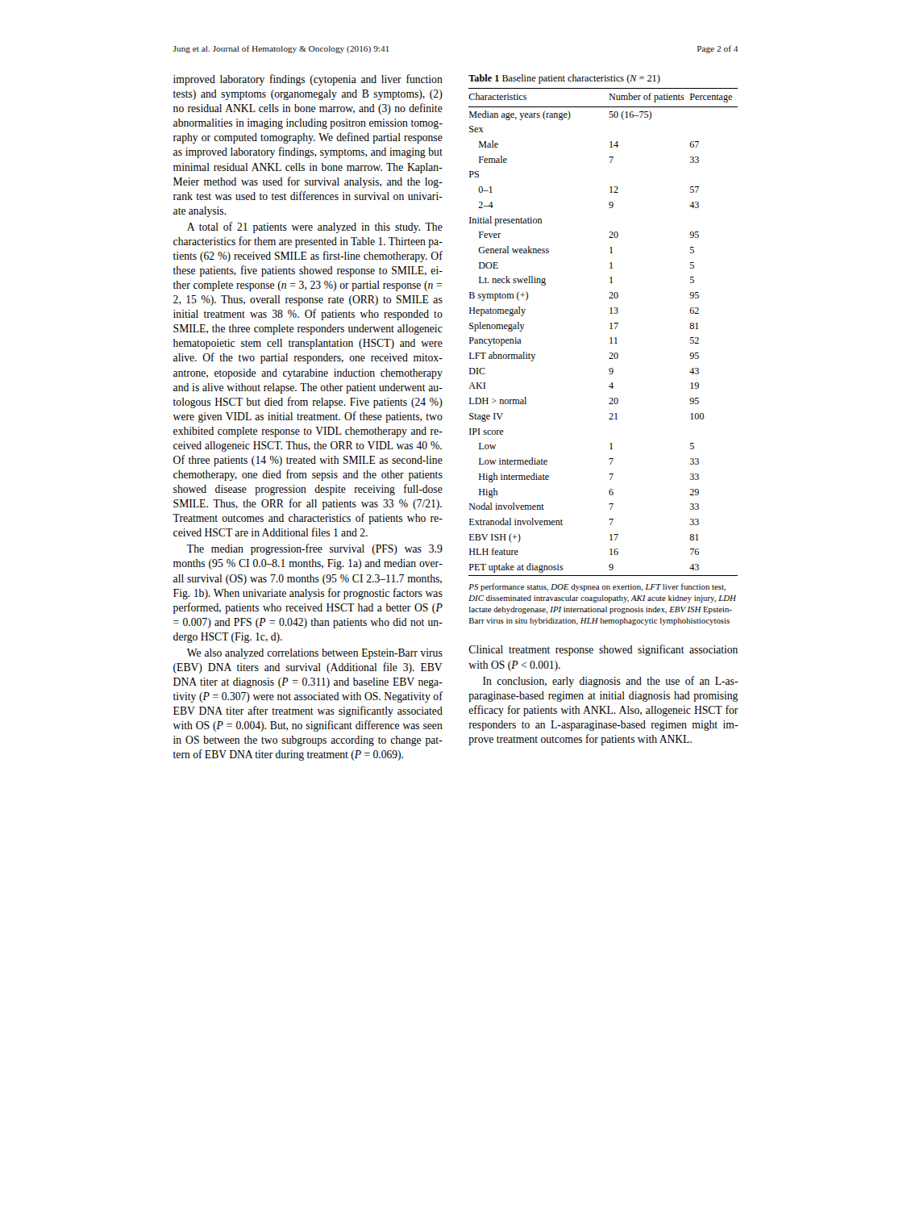Jung et al. Journal of Hematology & Oncology (2016) 9:41
Page 2 of 4
improved laboratory findings (cytopenia and liver function tests) and symptoms (organomegaly and B symptoms), (2) no residual ANKL cells in bone marrow, and (3) no definite abnormalities in imaging including positron emission tomography or computed tomography. We defined partial response as improved laboratory findings, symptoms, and imaging but minimal residual ANKL cells in bone marrow. The Kaplan-Meier method was used for survival analysis, and the log-rank test was used to test differences in survival on univariate analysis.
A total of 21 patients were analyzed in this study. The characteristics for them are presented in Table 1. Thirteen patients (62 %) received SMILE as first-line chemotherapy. Of these patients, five patients showed response to SMILE, either complete response (n = 3, 23 %) or partial response (n = 2, 15 %). Thus, overall response rate (ORR) to SMILE as initial treatment was 38 %. Of patients who responded to SMILE, the three complete responders underwent allogeneic hematopoietic stem cell transplantation (HSCT) and were alive. Of the two partial responders, one received mitoxantrone, etoposide and cytarabine induction chemotherapy and is alive without relapse. The other patient underwent autologous HSCT but died from relapse. Five patients (24 %) were given VIDL as initial treatment. Of these patients, two exhibited complete response to VIDL chemotherapy and received allogeneic HSCT. Thus, the ORR to VIDL was 40 %. Of three patients (14 %) treated with SMILE as second-line chemotherapy, one died from sepsis and the other patients showed disease progression despite receiving full-dose SMILE. Thus, the ORR for all patients was 33 % (7/21). Treatment outcomes and characteristics of patients who received HSCT are in Additional files 1 and 2.
The median progression-free survival (PFS) was 3.9 months (95 % CI 0.0–8.1 months, Fig. 1a) and median overall survival (OS) was 7.0 months (95 % CI 2.3–11.7 months, Fig. 1b). When univariate analysis for prognostic factors was performed, patients who received HSCT had a better OS (P = 0.007) and PFS (P = 0.042) than patients who did not undergo HSCT (Fig. 1c, d).
We also analyzed correlations between Epstein-Barr virus (EBV) DNA titers and survival (Additional file 3). EBV DNA titer at diagnosis (P = 0.311) and baseline EBV negativity (P = 0.307) were not associated with OS. Negativity of EBV DNA titer after treatment was significantly associated with OS (P = 0.004). But, no significant difference was seen in OS between the two subgroups according to change pattern of EBV DNA titer during treatment (P = 0.069).
Table 1 Baseline patient characteristics (N = 21)
| Characteristics | Number of patients | Percentage |
| --- | --- | --- |
| Median age, years (range) | 50 (16–75) | |
| Sex | | |
| Male | 14 | 67 |
| Female | 7 | 33 |
| PS | | |
| 0–1 | 12 | 57 |
| 2–4 | 9 | 43 |
| Initial presentation | | |
| Fever | 20 | 95 |
| General weakness | 1 | 5 |
| DOE | 1 | 5 |
| Lt. neck swelling | 1 | 5 |
| B symptom (+) | 20 | 95 |
| Hepatomegaly | 13 | 62 |
| Splenomegaly | 17 | 81 |
| Pancytopenia | 11 | 52 |
| LFT abnormality | 20 | 95 |
| DIC | 9 | 43 |
| AKI | 4 | 19 |
| LDH > normal | 20 | 95 |
| Stage IV | 21 | 100 |
| IPI score | | |
| Low | 1 | 5 |
| Low intermediate | 7 | 33 |
| High intermediate | 7 | 33 |
| High | 6 | 29 |
| Nodal involvement | 7 | 33 |
| Extranodal involvement | 7 | 33 |
| EBV ISH (+) | 17 | 81 |
| HLH feature | 16 | 76 |
| PET uptake at diagnosis | 9 | 43 |
PS performance status, DOE dyspnea on exertion, LFT liver function test, DIC disseminated intravascular coagulopathy, AKI acute kidney injury, LDH lactate dehydrogenase, IPI international prognosis index, EBV ISH Epstein-Barr virus in situ hybridization, HLH hemophagocytic lymphohistiocytosis
Clinical treatment response showed significant association with OS (P < 0.001).
In conclusion, early diagnosis and the use of an L-asparaginase-based regimen at initial diagnosis had promising efficacy for patients with ANKL. Also, allogeneic HSCT for responders to an L-asparaginase-based regimen might improve treatment outcomes for patients with ANKL.